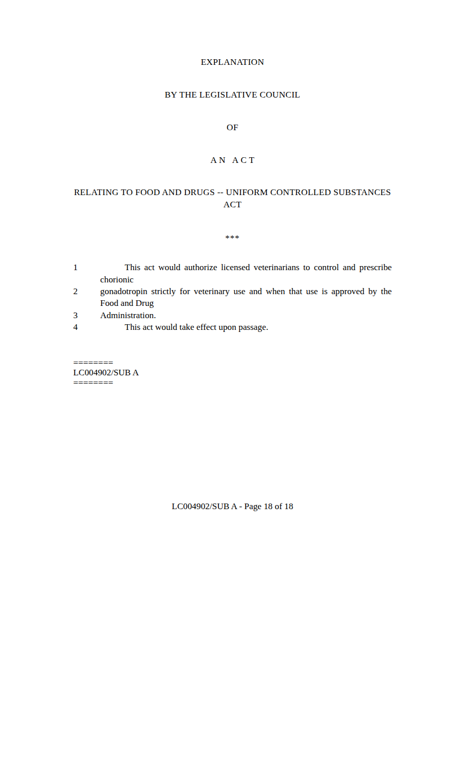EXPLANATION
BY THE LEGISLATIVE COUNCIL
OF
A N A C T
RELATING TO FOOD AND DRUGS -- UNIFORM CONTROLLED SUBSTANCES ACT
***
| 1 | This act would authorize licensed veterinarians to control and prescribe chorionic |
| 2 | gonadotropin strictly for veterinary use and when that use is approved by the Food and Drug |
| 3 | Administration. |
| 4 | This act would take effect upon passage. |
========
LC004902/SUB A
========
LC004902/SUB A - Page 18 of 18